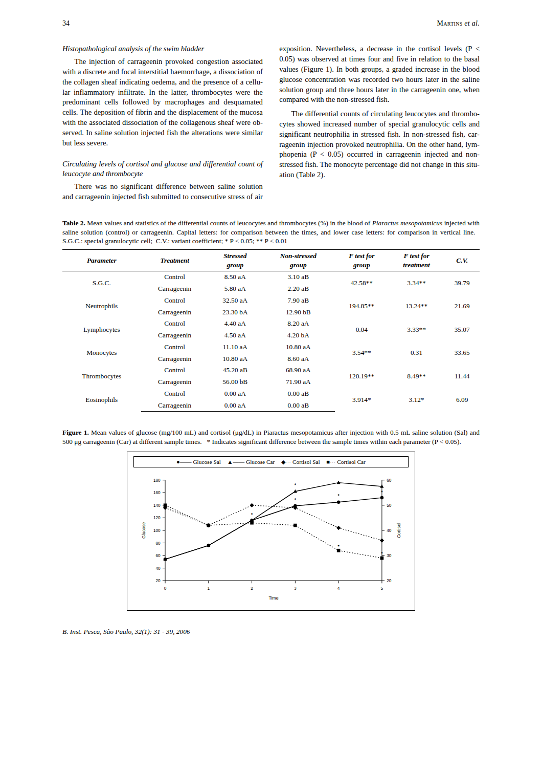34
Martins et al.
Histopathological analysis of the swim bladder
The injection of carrageenin provoked congestion associated with a discrete and focal interstitial haemorrhage, a dissociation of the collagen sheaf indicating oedema, and the presence of a cellular inflammatory infiltrate. In the latter, thrombocytes were the predominant cells followed by macrophages and desquamated cells. The deposition of fibrin and the displacement of the mucosa with the associated dissociation of the collagenous sheaf were observed. In saline solution injected fish the alterations were similar but less severe.
Circulating levels of cortisol and glucose and differential count of leucocyte and thrombocyte
There was no significant difference between saline solution and carrageenin injected fish submitted to consecutive stress of air exposition. Nevertheless, a decrease in the cortisol levels (P < 0.05) was observed at times four and five in relation to the basal values (Figure 1). In both groups, a graded increase in the blood glucose concentration was recorded two hours later in the saline solution group and three hours later in the carrageenin one, when compared with the non-stressed fish.
The differential counts of circulating leucocytes and thrombocytes showed increased number of special granulocytic cells and significant neutrophilia in stressed fish. In non-stressed fish, carrageenin injection provoked neutrophilia. On the other hand, lymphopenia (P < 0.05) occurred in carrageenin injected and non-stressed fish. The monocyte percentage did not change in this situation (Table 2).
Table 2. Mean values and statistics of the differential counts of leucocytes and thrombocytes (%) in the blood of Piaractus mesopotamicus injected with saline solution (control) or carrageenin. Capital letters: for comparison between the times, and lower case letters: for comparison in vertical line. S.G.C.: special granulocytic cell; C.V.: variant coefficient; * P < 0.05; ** P < 0.01
| Parameter | Treatment | Stressed group | Non-stressed group | F test for group | F test for treatment | C.V. |
| --- | --- | --- | --- | --- | --- | --- |
| S.G.C. | Control | 8.50 aA | 3.10 aB | 42.58** | 3.34** | 39.79 |
| Carrageenin | 5.80 aA | 2.20 aB |
| Neutrophils | Control | 32.50 aA | 7.90 aB | 194.85** | 13.24** | 21.69 |
| Carrageenin | 23.30 bA | 12.90 bB |
| Lymphocytes | Control | 4.40 aA | 8.20 aA | 0.04 | 3.33** | 35.07 |
| Carrageenin | 4.50 aA | 4.20 bA |
| Monocytes | Control | 11.10 aA | 10.80 aA | 3.54** | 0.31 | 33.65 |
| Carrageenin | 10.80 aA | 8.60 aA |
| Thrombocytes | Control | 45.20 aB | 68.90 aA | 120.19** | 8.49** | 11.44 |
| Carrageenin | 56.00 bB | 71.90 aA |
| Eosinophils | Control | 0.00 aA | 0.00 aB | 3.914* | 3.12* | 6.09 |
| Carrageenin | 0.00 aA | 0.00 aB |
Figure 1. Mean values of glucose (mg/100 mL) and cortisol (μg/dL) in Piaractus mesopotamicus after injection with 0.5 mL saline solution (Sal) and 500 μg carrageenin (Car) at different sample times. * Indicates significant difference between the sample times within each parameter (P < 0.05).
●—— Glucose Sal ▲—— Glucose Car ◆··· Cortisol Sal ■··· Cortisol Car
180 160 140 120 100 80 60 40 20 60 50 40 30 20 0 1 2 3 4 5 Glucose Cortisol Time * * * * * * *
B. Inst. Pesca, São Paulo, 32(1): 31 - 39, 2006